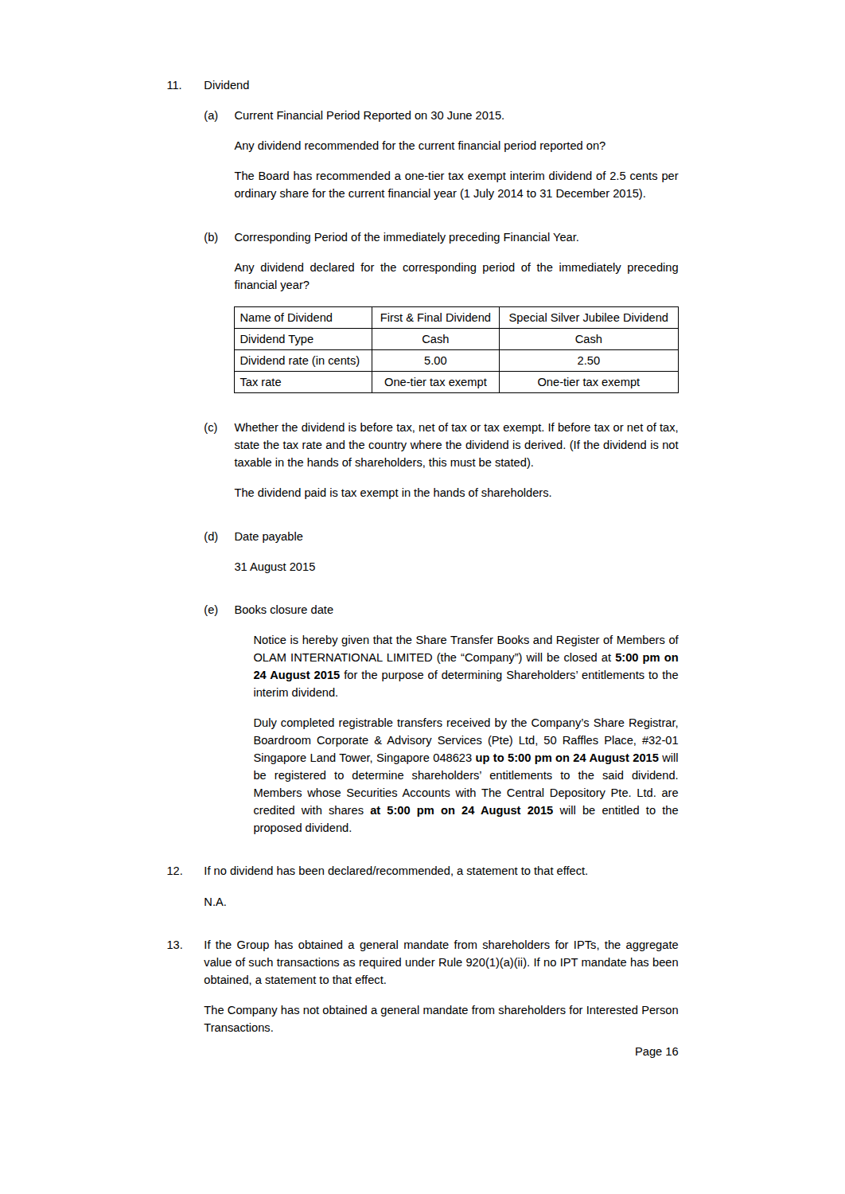11.
Dividend
(a)
Current Financial Period Reported on 30 June 2015.
Any dividend recommended for the current financial period reported on?
The Board has recommended a one-tier tax exempt interim dividend of 2.5 cents per ordinary share for the current financial year (1 July 2014 to 31 December 2015).
(b)
Corresponding Period of the immediately preceding Financial Year.
Any dividend declared for the corresponding period of the immediately preceding financial year?
| Name of Dividend | First & Final Dividend | Special Silver Jubilee Dividend |
| Dividend Type | Cash | Cash |
| Dividend rate (in cents) | 5.00 | 2.50 |
| Tax rate | One-tier tax exempt | One-tier tax exempt |
(c)
Whether the dividend is before tax, net of tax or tax exempt. If before tax or net of tax, state the tax rate and the country where the dividend is derived. (If the dividend is not taxable in the hands of shareholders, this must be stated).
The dividend paid is tax exempt in the hands of shareholders.
(d)
Date payable
31 August 2015
(e)
Books closure date
Notice is hereby given that the Share Transfer Books and Register of Members of OLAM INTERNATIONAL LIMITED (the “Company”) will be closed at 5:00 pm on 24 August 2015 for the purpose of determining Shareholders’ entitlements to the interim dividend.
Duly completed registrable transfers received by the Company’s Share Registrar, Boardroom Corporate & Advisory Services (Pte) Ltd, 50 Raffles Place, #32-01 Singapore Land Tower, Singapore 048623 up to 5:00 pm on 24 August 2015 will be registered to determine shareholders’ entitlements to the said dividend. Members whose Securities Accounts with The Central Depository Pte. Ltd. are credited with shares at 5:00 pm on 24 August 2015 will be entitled to the proposed dividend.
12.
If no dividend has been declared/recommended, a statement to that effect.
N.A.
13.
If the Group has obtained a general mandate from shareholders for IPTs, the aggregate value of such transactions as required under Rule 920(1)(a)(ii). If no IPT mandate has been obtained, a statement to that effect.
The Company has not obtained a general mandate from shareholders for Interested Person Transactions.
Page 16